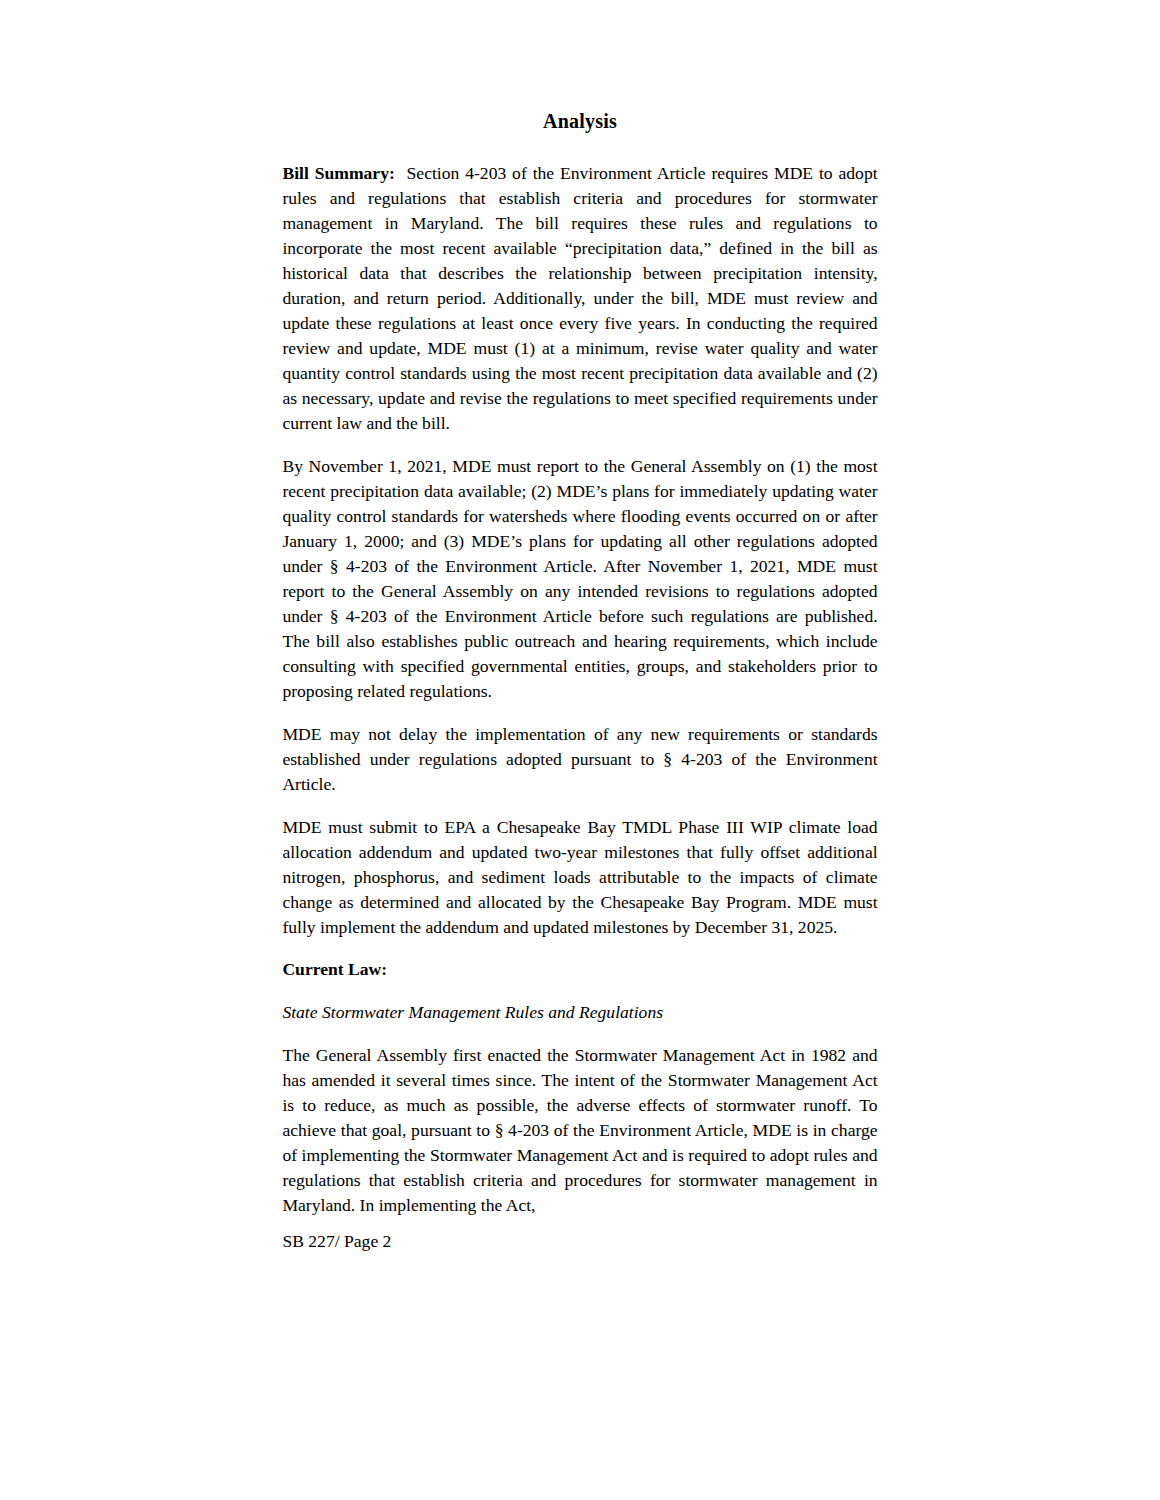Analysis
Bill Summary: Section 4-203 of the Environment Article requires MDE to adopt rules and regulations that establish criteria and procedures for stormwater management in Maryland. The bill requires these rules and regulations to incorporate the most recent available “precipitation data,” defined in the bill as historical data that describes the relationship between precipitation intensity, duration, and return period. Additionally, under the bill, MDE must review and update these regulations at least once every five years. In conducting the required review and update, MDE must (1) at a minimum, revise water quality and water quantity control standards using the most recent precipitation data available and (2) as necessary, update and revise the regulations to meet specified requirements under current law and the bill.
By November 1, 2021, MDE must report to the General Assembly on (1) the most recent precipitation data available; (2) MDE’s plans for immediately updating water quality control standards for watersheds where flooding events occurred on or after January 1, 2000; and (3) MDE’s plans for updating all other regulations adopted under § 4-203 of the Environment Article. After November 1, 2021, MDE must report to the General Assembly on any intended revisions to regulations adopted under § 4-203 of the Environment Article before such regulations are published. The bill also establishes public outreach and hearing requirements, which include consulting with specified governmental entities, groups, and stakeholders prior to proposing related regulations.
MDE may not delay the implementation of any new requirements or standards established under regulations adopted pursuant to § 4-203 of the Environment Article.
MDE must submit to EPA a Chesapeake Bay TMDL Phase III WIP climate load allocation addendum and updated two-year milestones that fully offset additional nitrogen, phosphorus, and sediment loads attributable to the impacts of climate change as determined and allocated by the Chesapeake Bay Program. MDE must fully implement the addendum and updated milestones by December 31, 2025.
Current Law:
State Stormwater Management Rules and Regulations
The General Assembly first enacted the Stormwater Management Act in 1982 and has amended it several times since. The intent of the Stormwater Management Act is to reduce, as much as possible, the adverse effects of stormwater runoff. To achieve that goal, pursuant to § 4-203 of the Environment Article, MDE is in charge of implementing the Stormwater Management Act and is required to adopt rules and regulations that establish criteria and procedures for stormwater management in Maryland. In implementing the Act,
SB 227/ Page 2